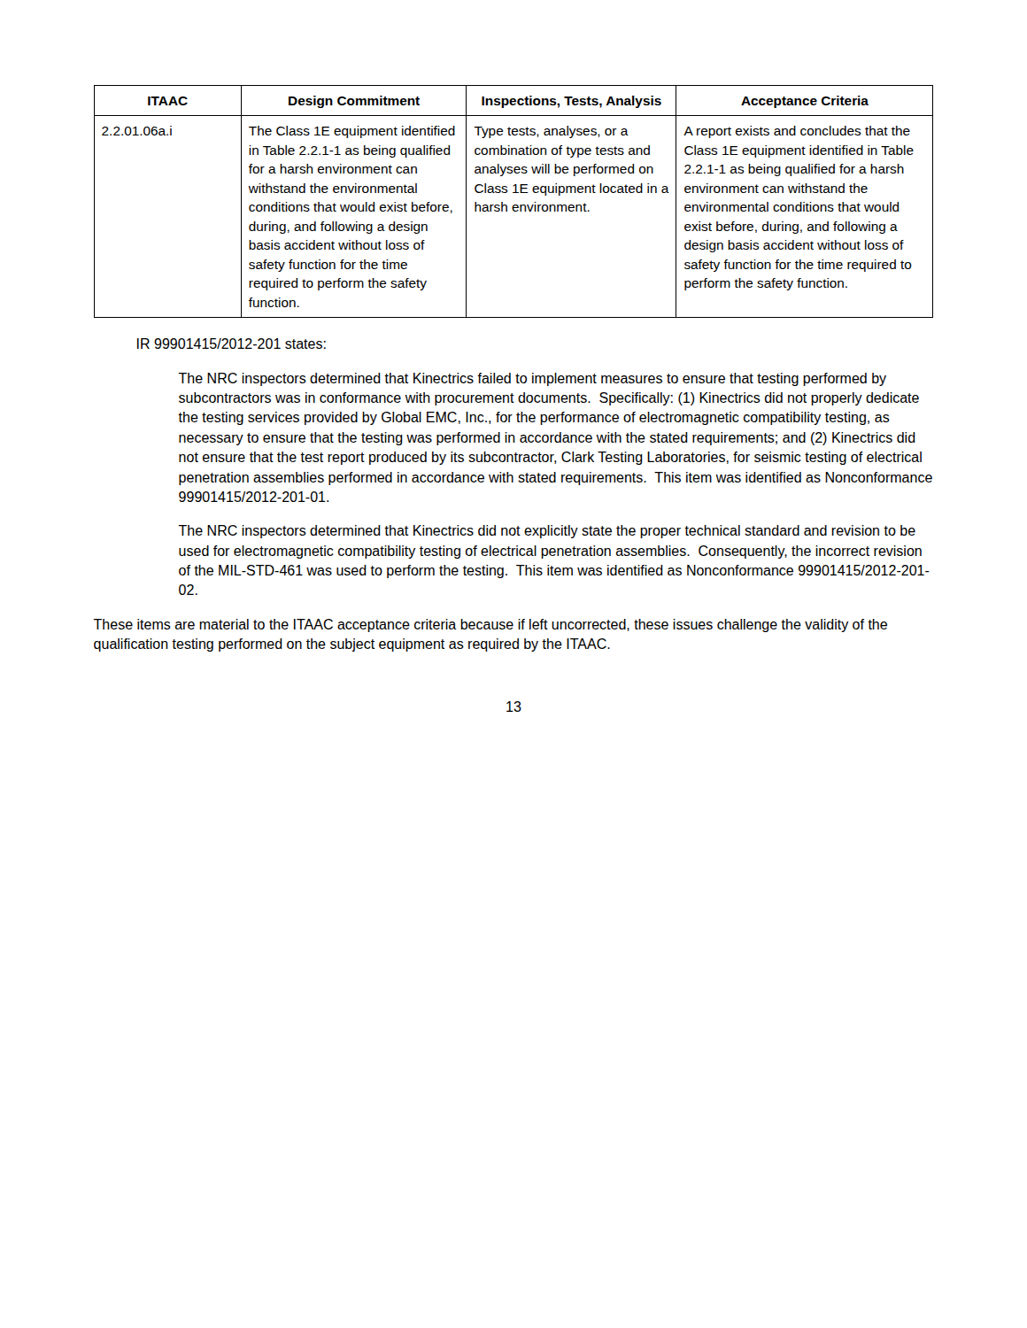| ITAAC | Design Commitment | Inspections, Tests, Analysis | Acceptance Criteria |
| --- | --- | --- | --- |
| 2.2.01.06a.i | The Class 1E equipment identified in Table 2.2.1-1 as being qualified for a harsh environment can withstand the environmental conditions that would exist before, during, and following a design basis accident without loss of safety function for the time required to perform the safety function. | Type tests, analyses, or a combination of type tests and analyses will be performed on Class 1E equipment located in a harsh environment. | A report exists and concludes that the Class 1E equipment identified in Table 2.2.1-1 as being qualified for a harsh environment can withstand the environmental conditions that would exist before, during, and following a design basis accident without loss of safety function for the time required to perform the safety function. |
IR 99901415/2012-201 states:
The NRC inspectors determined that Kinectrics failed to implement measures to ensure that testing performed by subcontractors was in conformance with procurement documents. Specifically: (1) Kinectrics did not properly dedicate the testing services provided by Global EMC, Inc., for the performance of electromagnetic compatibility testing, as necessary to ensure that the testing was performed in accordance with the stated requirements; and (2) Kinectrics did not ensure that the test report produced by its subcontractor, Clark Testing Laboratories, for seismic testing of electrical penetration assemblies performed in accordance with stated requirements. This item was identified as Nonconformance 99901415/2012-201-01.
The NRC inspectors determined that Kinectrics did not explicitly state the proper technical standard and revision to be used for electromagnetic compatibility testing of electrical penetration assemblies. Consequently, the incorrect revision of the MIL-STD-461 was used to perform the testing. This item was identified as Nonconformance 99901415/2012-201-02.
These items are material to the ITAAC acceptance criteria because if left uncorrected, these issues challenge the validity of the qualification testing performed on the subject equipment as required by the ITAAC.
13